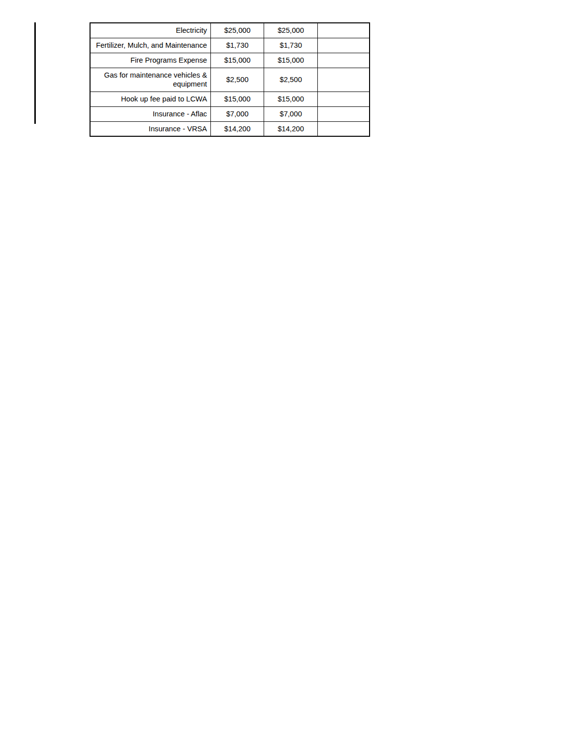| Electricity | $25,000 | $25,000 | |
| Fertilizer, Mulch, and Maintenance | $1,730 | $1,730 | |
| Fire Programs Expense | $15,000 | $15,000 | |
| Gas for maintenance vehicles & equipment | $2,500 | $2,500 | |
| Hook up fee paid to LCWA | $15,000 | $15,000 | |
| Insurance - Aflac | $7,000 | $7,000 | |
| Insurance - VRSA | $14,200 | $14,200 | |